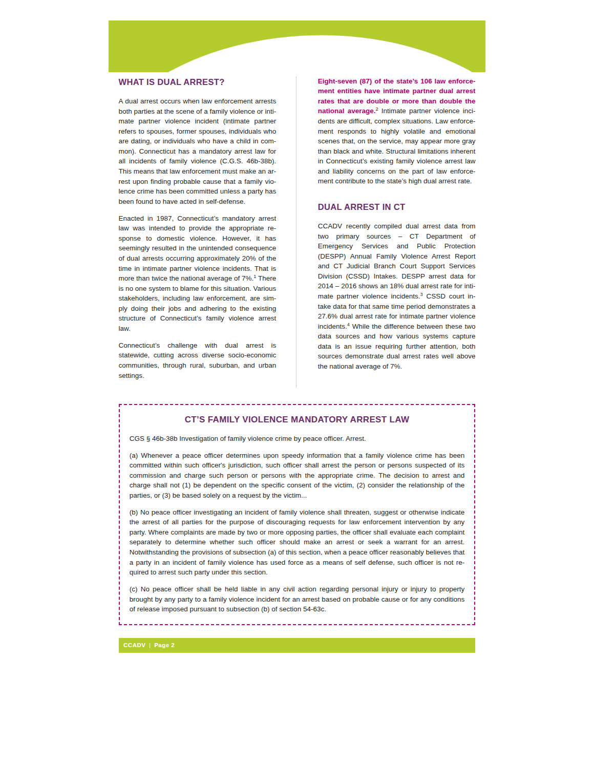What is Dual Arrest?
A dual arrest occurs when law enforcement arrests both parties at the scene of a family violence or intimate partner violence incident (intimate partner refers to spouses, former spouses, individuals who are dating, or individuals who have a child in common). Connecticut has a mandatory arrest law for all incidents of family violence (C.G.S. 46b-38b). This means that law enforcement must make an arrest upon finding probable cause that a family violence crime has been committed unless a party has been found to have acted in self-defense.
Enacted in 1987, Connecticut’s mandatory arrest law was intended to provide the appropriate response to domestic violence. However, it has seemingly resulted in the unintended consequence of dual arrests occurring approximately 20% of the time in intimate partner violence incidents. That is more than twice the national average of 7%.1 There is no one system to blame for this situation. Various stakeholders, including law enforcement, are simply doing their jobs and adhering to the existing structure of Connecticut’s family violence arrest law.
Connecticut’s challenge with dual arrest is statewide, cutting across diverse socio-economic communities, through rural, suburban, and urban settings.
Eight-seven (87) of the state’s 106 law enforcement entities have intimate partner dual arrest rates that are double or more than double the national average.2 Intimate partner violence incidents are difficult, complex situations. Law enforcement responds to highly volatile and emotional scenes that, on the service, may appear more gray than black and white. Structural limitations inherent in Connecticut’s existing family violence arrest law and liability concerns on the part of law enforcement contribute to the state’s high dual arrest rate.
Dual Arrest in CT
CCADV recently compiled dual arrest data from two primary sources – CT Department of Emergency Services and Public Protection (DESPP) Annual Family Violence Arrest Report and CT Judicial Branch Court Support Services Division (CSSD) Intakes. DESPP arrest data for 2014 – 2016 shows an 18% dual arrest rate for intimate partner violence incidents.3 CSSD court intake data for that same time period demonstrates a 27.6% dual arrest rate for intimate partner violence incidents.4 While the difference between these two data sources and how various systems capture data is an issue requiring further attention, both sources demonstrate dual arrest rates well above the national average of 7%.
CT’s Family Violence Mandatory Arrest Law
CGS § 46b-38b Investigation of family violence crime by peace officer. Arrest.
(a) Whenever a peace officer determines upon speedy information that a family violence crime has been committed within such officer's jurisdiction, such officer shall arrest the person or persons suspected of its commission and charge such person or persons with the appropriate crime. The decision to arrest and charge shall not (1) be dependent on the specific consent of the victim, (2) consider the relationship of the parties, or (3) be based solely on a request by the victim...
(b) No peace officer investigating an incident of family violence shall threaten, suggest or otherwise indicate the arrest of all parties for the purpose of discouraging requests for law enforcement intervention by any party. Where complaints are made by two or more opposing parties, the officer shall evaluate each complaint separately to determine whether such officer should make an arrest or seek a warrant for an arrest. Notwithstanding the provisions of subsection (a) of this section, when a peace officer reasonably believes that a party in an incident of family violence has used force as a means of self defense, such officer is not required to arrest such party under this section.
(c) No peace officer shall be held liable in any civil action regarding personal injury or injury to property brought by any party to a family violence incident for an arrest based on probable cause or for any conditions of release imposed pursuant to subsection (b) of section 54-63c.
CCADV|Page 2